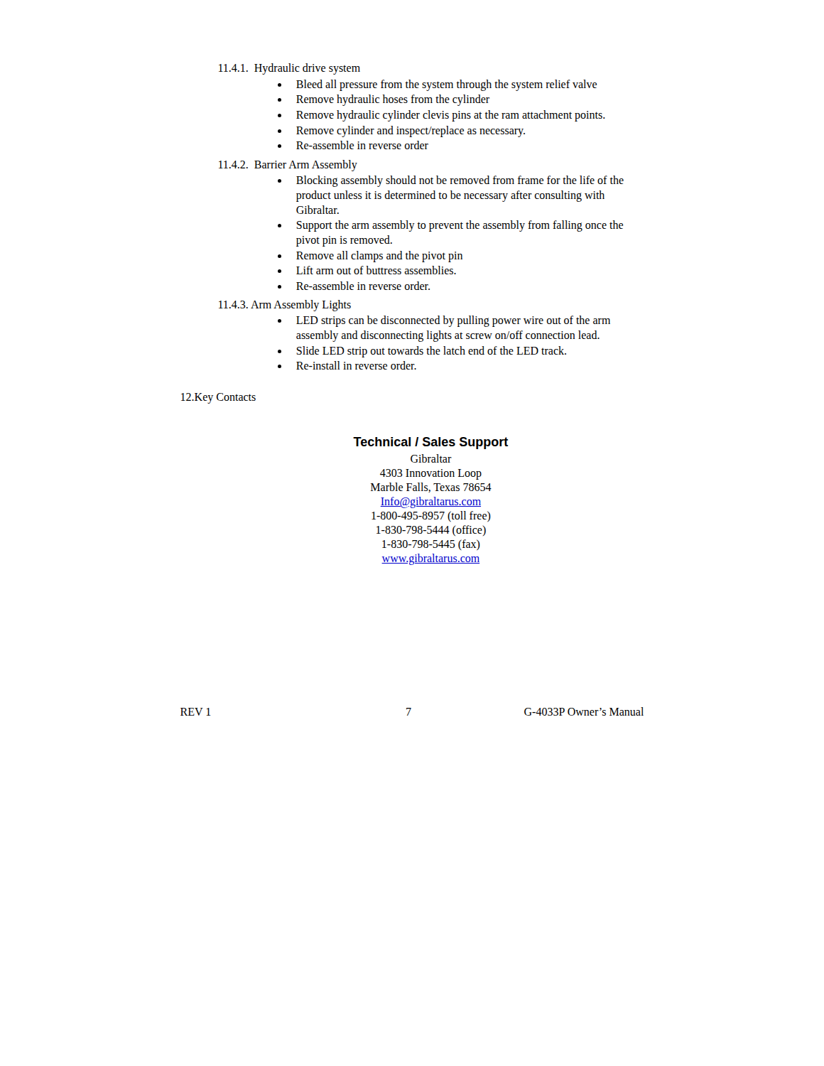11.4.1. Hydraulic drive system
Bleed all pressure from the system through the system relief valve
Remove hydraulic hoses from the cylinder
Remove hydraulic cylinder clevis pins at the ram attachment points.
Remove cylinder and inspect/replace as necessary.
Re-assemble in reverse order
11.4.2. Barrier Arm Assembly
Blocking assembly should not be removed from frame for the life of the product unless it is determined to be necessary after consulting with Gibraltar.
Support the arm assembly to prevent the assembly from falling once the pivot pin is removed.
Remove all clamps and the pivot pin
Lift arm out of buttress assemblies.
Re-assemble in reverse order.
11.4.3. Arm Assembly Lights
LED strips can be disconnected by pulling power wire out of the arm assembly and disconnecting lights at screw on/off connection lead.
Slide LED strip out towards the latch end of the LED track.
Re-install in reverse order.
12.Key Contacts
Technical / Sales Support
Gibraltar
4303 Innovation Loop
Marble Falls, Texas 78654
Info@gibraltarus.com
1-800-495-8957 (toll free)
1-830-798-5444 (office)
1-830-798-5445 (fax)
www.gibraltarus.com
REV 1 7 G-4033P Owner’s Manual